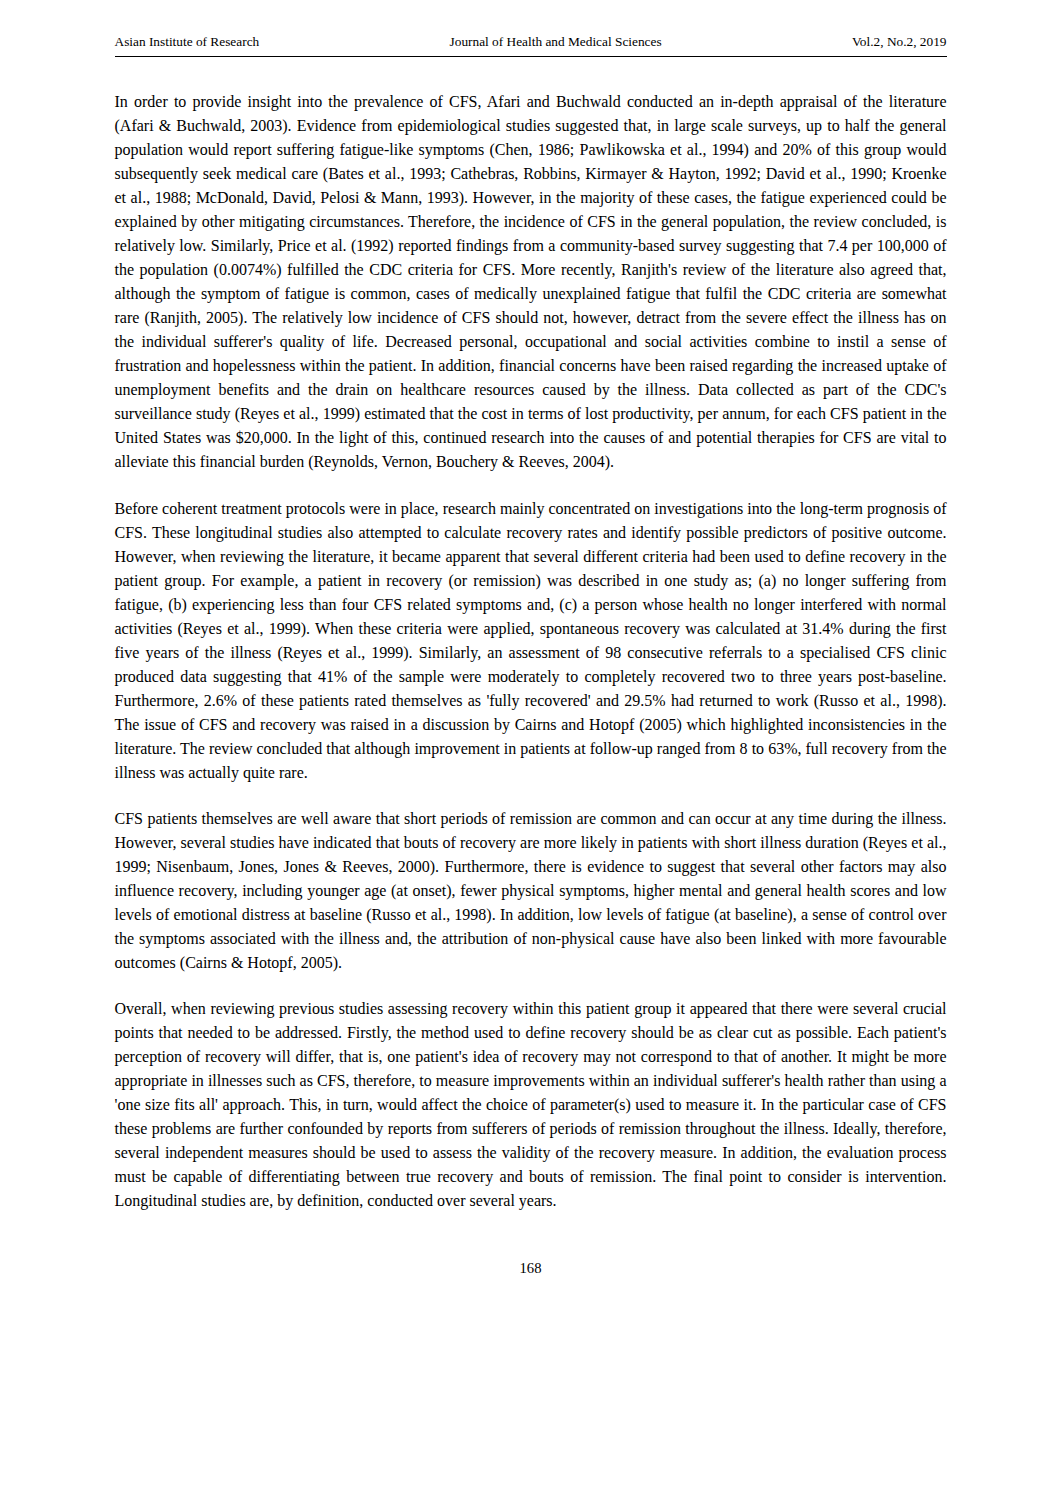Asian Institute of Research Journal of Health and Medical Sciences Vol.2, No.2, 2019
In order to provide insight into the prevalence of CFS, Afari and Buchwald conducted an in-depth appraisal of the literature (Afari & Buchwald, 2003). Evidence from epidemiological studies suggested that, in large scale surveys, up to half the general population would report suffering fatigue-like symptoms (Chen, 1986; Pawlikowska et al., 1994) and 20% of this group would subsequently seek medical care (Bates et al., 1993; Cathebras, Robbins, Kirmayer & Hayton, 1992; David et al., 1990; Kroenke et al., 1988; McDonald, David, Pelosi & Mann, 1993). However, in the majority of these cases, the fatigue experienced could be explained by other mitigating circumstances. Therefore, the incidence of CFS in the general population, the review concluded, is relatively low. Similarly, Price et al. (1992) reported findings from a community-based survey suggesting that 7.4 per 100,000 of the population (0.0074%) fulfilled the CDC criteria for CFS. More recently, Ranjith's review of the literature also agreed that, although the symptom of fatigue is common, cases of medically unexplained fatigue that fulfil the CDC criteria are somewhat rare (Ranjith, 2005). The relatively low incidence of CFS should not, however, detract from the severe effect the illness has on the individual sufferer's quality of life. Decreased personal, occupational and social activities combine to instil a sense of frustration and hopelessness within the patient. In addition, financial concerns have been raised regarding the increased uptake of unemployment benefits and the drain on healthcare resources caused by the illness. Data collected as part of the CDC's surveillance study (Reyes et al., 1999) estimated that the cost in terms of lost productivity, per annum, for each CFS patient in the United States was $20,000. In the light of this, continued research into the causes of and potential therapies for CFS are vital to alleviate this financial burden (Reynolds, Vernon, Bouchery & Reeves, 2004).
Before coherent treatment protocols were in place, research mainly concentrated on investigations into the long-term prognosis of CFS. These longitudinal studies also attempted to calculate recovery rates and identify possible predictors of positive outcome. However, when reviewing the literature, it became apparent that several different criteria had been used to define recovery in the patient group. For example, a patient in recovery (or remission) was described in one study as; (a) no longer suffering from fatigue, (b) experiencing less than four CFS related symptoms and, (c) a person whose health no longer interfered with normal activities (Reyes et al., 1999). When these criteria were applied, spontaneous recovery was calculated at 31.4% during the first five years of the illness (Reyes et al., 1999). Similarly, an assessment of 98 consecutive referrals to a specialised CFS clinic produced data suggesting that 41% of the sample were moderately to completely recovered two to three years post-baseline. Furthermore, 2.6% of these patients rated themselves as 'fully recovered' and 29.5% had returned to work (Russo et al., 1998). The issue of CFS and recovery was raised in a discussion by Cairns and Hotopf (2005) which highlighted inconsistencies in the literature. The review concluded that although improvement in patients at follow-up ranged from 8 to 63%, full recovery from the illness was actually quite rare.
CFS patients themselves are well aware that short periods of remission are common and can occur at any time during the illness. However, several studies have indicated that bouts of recovery are more likely in patients with short illness duration (Reyes et al., 1999; Nisenbaum, Jones, Jones & Reeves, 2000). Furthermore, there is evidence to suggest that several other factors may also influence recovery, including younger age (at onset), fewer physical symptoms, higher mental and general health scores and low levels of emotional distress at baseline (Russo et al., 1998). In addition, low levels of fatigue (at baseline), a sense of control over the symptoms associated with the illness and, the attribution of non-physical cause have also been linked with more favourable outcomes (Cairns & Hotopf, 2005).
Overall, when reviewing previous studies assessing recovery within this patient group it appeared that there were several crucial points that needed to be addressed. Firstly, the method used to define recovery should be as clear cut as possible. Each patient's perception of recovery will differ, that is, one patient's idea of recovery may not correspond to that of another. It might be more appropriate in illnesses such as CFS, therefore, to measure improvements within an individual sufferer's health rather than using a 'one size fits all' approach. This, in turn, would affect the choice of parameter(s) used to measure it. In the particular case of CFS these problems are further confounded by reports from sufferers of periods of remission throughout the illness. Ideally, therefore, several independent measures should be used to assess the validity of the recovery measure. In addition, the evaluation process must be capable of differentiating between true recovery and bouts of remission. The final point to consider is intervention. Longitudinal studies are, by definition, conducted over several years.
168